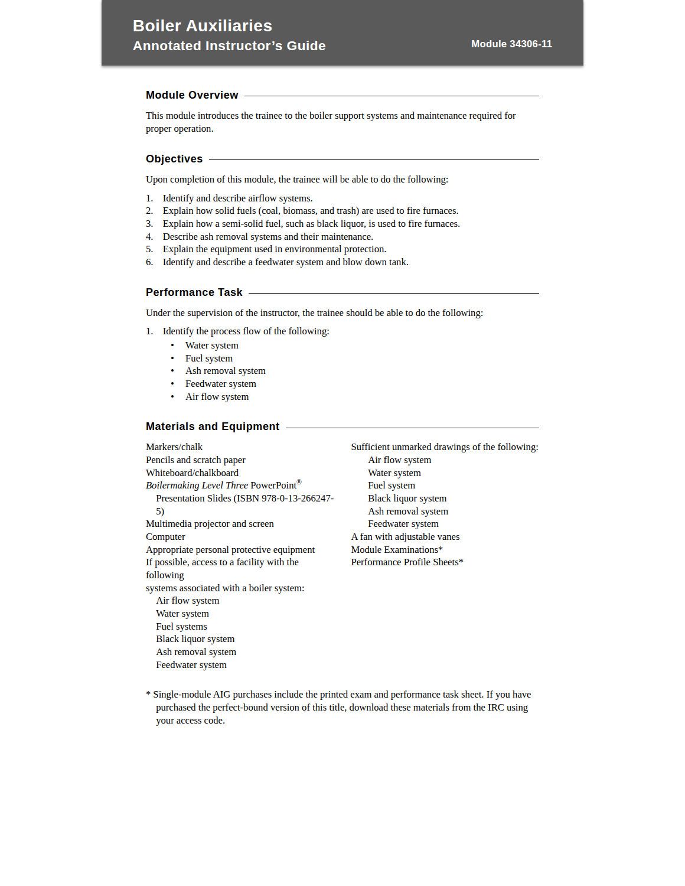Boiler Auxiliaries
Annotated Instructor’s Guide
Module 34306-11
Module Overview
This module introduces the trainee to the boiler support systems and maintenance required for proper operation.
Objectives
Upon completion of this module, the trainee will be able to do the following:
1. Identify and describe airflow systems.
2. Explain how solid fuels (coal, biomass, and trash) are used to fire furnaces.
3. Explain how a semi-solid fuel, such as black liquor, is used to fire furnaces.
4. Describe ash removal systems and their maintenance.
5. Explain the equipment used in environmental protection.
6. Identify and describe a feedwater system and blow down tank.
Performance Task
Under the supervision of the instructor, the trainee should be able to do the following:
1. Identify the process flow of the following:
Water system
Fuel system
Ash removal system
Feedwater system
Air flow system
Materials and Equipment
Markers/chalk
Pencils and scratch paper
Whiteboard/chalkboard
Boilermaking Level Three PowerPoint®
Presentation Slides (ISBN 978-0-13-266247-5)
Multimedia projector and screen
Computer
Appropriate personal protective equipment
If possible, access to a facility with the following
systems associated with a boiler system:
Air flow system
Water system
Fuel systems
Black liquor system
Ash removal system
Feedwater system
Sufficient unmarked drawings of the following:
Air flow system
Water system
Fuel system
Black liquor system
Ash removal system
Feedwater system
A fan with adjustable vanes
Module Examinations*
Performance Profile Sheets*
* Single-module AIG purchases include the printed exam and performance task sheet. If you have purchased the perfect-bound version of this title, download these materials from the IRC using your access code.